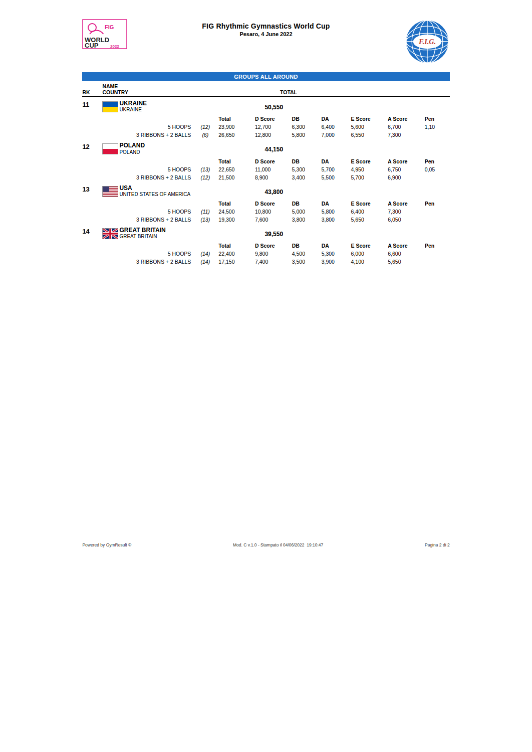FIG Rhythmic Gymnastics World Cup
Pesaro, 4 June 2022
GROUPS ALL AROUND
RK
NAME
COUNTRY
TOTAL
11
UKRAINE
UKRAINE
50,550
| | | Total | D Score | DB | DA | E Score | A Score | Pen |
| --- | --- | --- | --- | --- | --- | --- | --- | --- |
| 5 HOOPS | (12) | 23,900 | 12,700 | 6,300 | 6,400 | 5,600 | 6,700 | 1,10 |
| 3 RIBBONS + 2 BALLS | (6) | 26,650 | 12,800 | 5,800 | 7,000 | 6,550 | 7,300 | |
12
POLAND
POLAND
44,150
| | | Total | D Score | DB | DA | E Score | A Score | Pen |
| --- | --- | --- | --- | --- | --- | --- | --- | --- |
| 5 HOOPS | (13) | 22,650 | 11,000 | 5,300 | 5,700 | 4,950 | 6,750 | 0,05 |
| 3 RIBBONS + 2 BALLS | (12) | 21,500 | 8,900 | 3,400 | 5,500 | 5,700 | 6,900 | |
13
USA
UNITED STATES OF AMERICA
43,800
| | | Total | D Score | DB | DA | E Score | A Score | Pen |
| --- | --- | --- | --- | --- | --- | --- | --- | --- |
| 5 HOOPS | (11) | 24,500 | 10,800 | 5,000 | 5,800 | 6,400 | 7,300 | |
| 3 RIBBONS + 2 BALLS | (13) | 19,300 | 7,600 | 3,800 | 3,800 | 5,650 | 6,050 | |
14
GREAT BRITAIN
GREAT BRITAIN
39,550
| | | Total | D Score | DB | DA | E Score | A Score | Pen |
| --- | --- | --- | --- | --- | --- | --- | --- | --- |
| 5 HOOPS | (14) | 22,400 | 9,800 | 4,500 | 5,300 | 6,000 | 6,600 | |
| 3 RIBBONS + 2 BALLS | (14) | 17,150 | 7,400 | 3,500 | 3,900 | 4,100 | 5,650 | |
Powered by GymResult ©
Mod. C v.1.0 - Stampato il 04/06/2022 19:10:47
Pagina 2 di 2